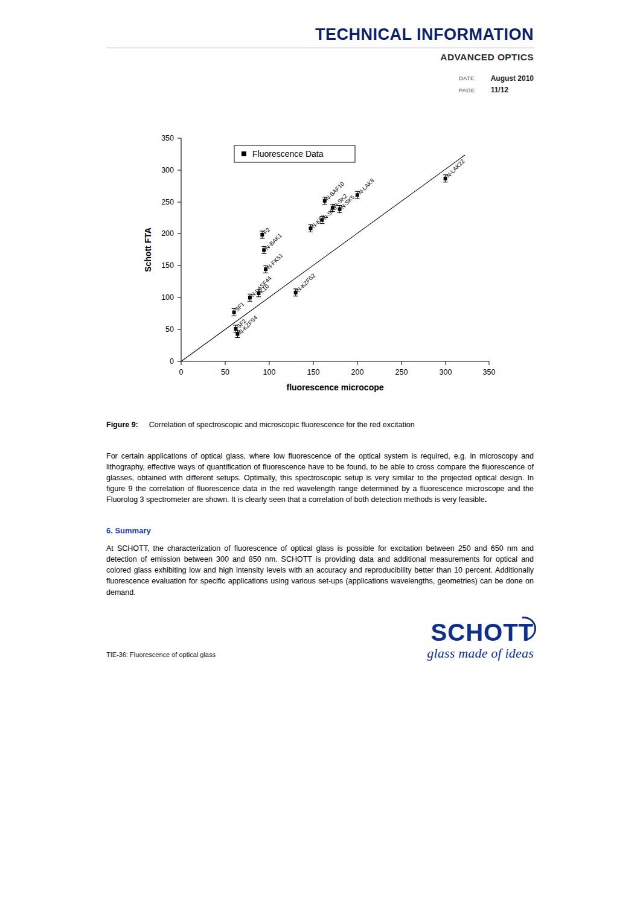TECHNICAL INFORMATION
ADVANCED OPTICS
| DATE | August 2010 |
| PAGE | 11/12 |
0 50 100 150 200 250 300 350 0 50 100 150 200 250 300 350 fluorescence microcope Schott FTA Fluorescence Data SF1 SF2 N-KZFS4 N-LASF44 K10 F2 N-BAK1 N-FK51 N-KZFS2 N-KF9 N-SF6 N-BAF10 N-SK2 N-SK5 N-LAK8 N-LAK22
Figure 9:
Correlation of spectroscopic and microscopic fluorescence for the red excitation
For certain applications of optical glass, where low fluorescence of the optical system is required, e.g. in microscopy and lithography, effective ways of quantification of fluorescence have to be found, to be able to cross compare the fluorescence of glasses, obtained with different setups. Optimally, this spectroscopic setup is very similar to the projected optical design. In figure 9 the correlation of fluorescence data in the red wavelength range determined by a fluorescence microscope and the Fluorolog 3 spectrometer are shown. It is clearly seen that a correlation of both detection methods is very feasible.
6. Summary
At SCHOTT, the characterization of fluorescence of optical glass is possible for excitation between 250 and 650 nm and detection of emission between 300 and 850 nm. SCHOTT is providing data and additional measurements for optical and colored glass exhibiting low and high intensity levels with an accuracy and reproducibility better than 10 percent. Additionally fluorescence evaluation for specific applications using various set-ups (applications wavelengths, geometries) can be done on demand.
TIE-36: Fluorescence of optical glass
SCHOTT
glass made of ideas